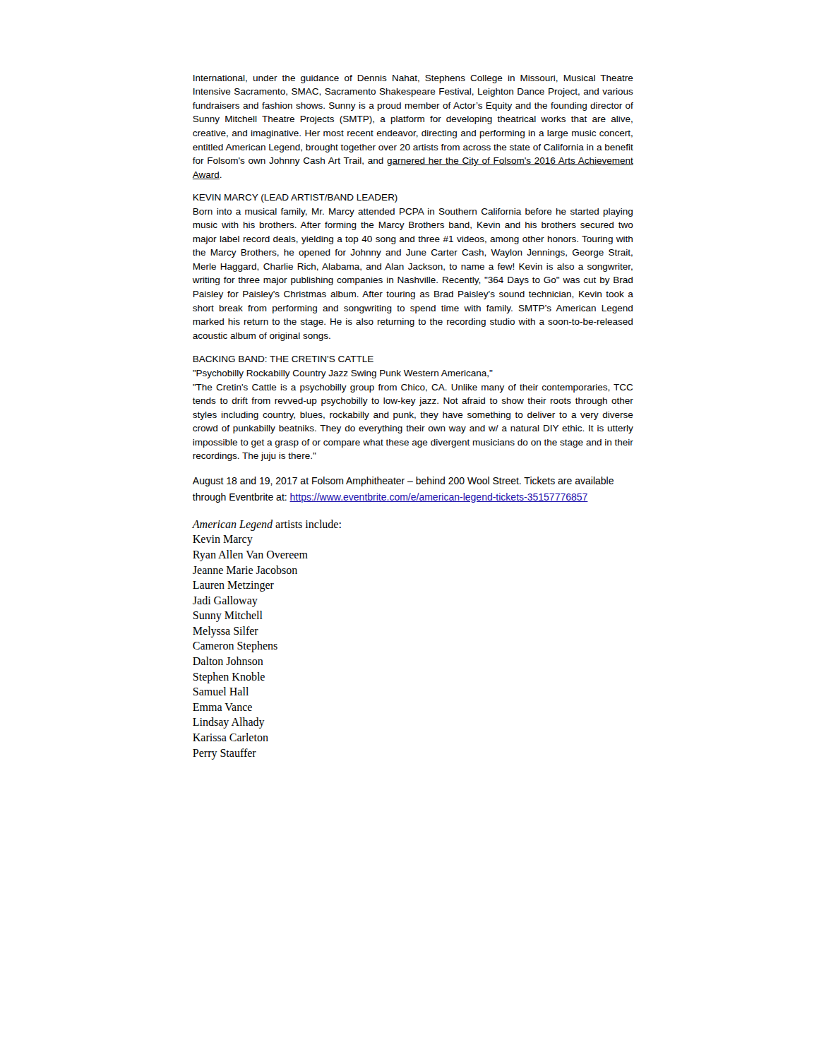International, under the guidance of Dennis Nahat, Stephens College in Missouri, Musical Theatre Intensive Sacramento, SMAC, Sacramento Shakespeare Festival, Leighton Dance Project, and various fundraisers and fashion shows. Sunny is a proud member of Actor’s Equity and the founding director of Sunny Mitchell Theatre Projects (SMTP), a platform for developing theatrical works that are alive, creative, and imaginative. Her most recent endeavor, directing and performing in a large music concert, entitled American Legend, brought together over 20 artists from across the state of California in a benefit for Folsom's own Johnny Cash Art Trail, and garnered her the City of Folsom's 2016 Arts Achievement Award.
KEVIN MARCY (LEAD ARTIST/BAND LEADER)
Born into a musical family, Mr. Marcy attended PCPA in Southern California before he started playing music with his brothers. After forming the Marcy Brothers band, Kevin and his brothers secured two major label record deals, yielding a top 40 song and three #1 videos, among other honors. Touring with the Marcy Brothers, he opened for Johnny and June Carter Cash, Waylon Jennings, George Strait, Merle Haggard, Charlie Rich, Alabama, and Alan Jackson, to name a few! Kevin is also a songwriter, writing for three major publishing companies in Nashville. Recently, "364 Days to Go" was cut by Brad Paisley for Paisley's Christmas album. After touring as Brad Paisley's sound technician, Kevin took a short break from performing and songwriting to spend time with family. SMTP’s American Legend marked his return to the stage. He is also returning to the recording studio with a soon-to-be-released acoustic album of original songs.
BACKING BAND: THE CRETIN'S CATTLE
"Psychobilly Rockabilly Country Jazz Swing Punk Western Americana,"
"The Cretin's Cattle is a psychobilly group from Chico, CA. Unlike many of their contemporaries, TCC tends to drift from revved-up psychobilly to low-key jazz. Not afraid to show their roots through other styles including country, blues, rockabilly and punk, they have something to deliver to a very diverse crowd of punkabilly beatniks. They do everything their own way and w/ a natural DIY ethic. It is utterly impossible to get a grasp of or compare what these age divergent musicians do on the stage and in their recordings. The juju is there."
August 18 and 19, 2017 at Folsom Amphitheater – behind 200 Wool Street. Tickets are available through Eventbrite at: https://www.eventbrite.com/e/american-legend-tickets-35157776857
American Legend artists include:
Kevin Marcy
Ryan Allen Van Overeem
Jeanne Marie Jacobson
Lauren Metzinger
Jadi Galloway
Sunny Mitchell
Melyssa Silfer
Cameron Stephens
Dalton Johnson
Stephen Knoble
Samuel Hall
Emma Vance
Lindsay Alhady
Karissa Carleton
Perry Stauffer